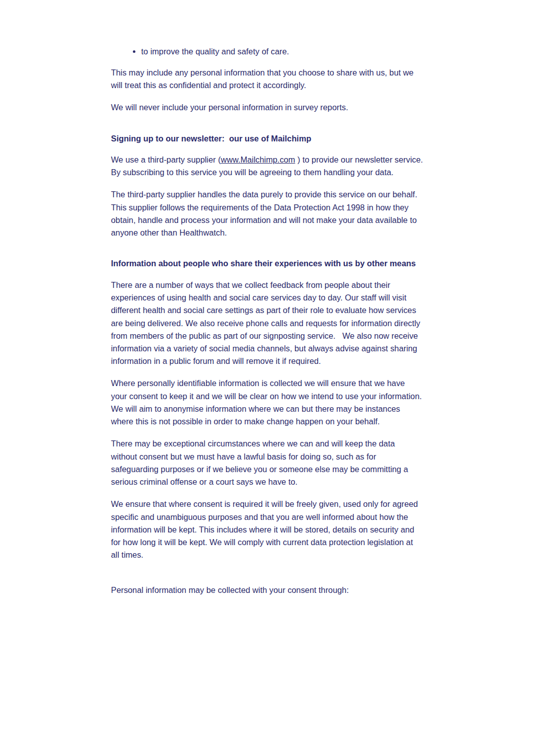to improve the quality and safety of care.
This may include any personal information that you choose to share with us, but we will treat this as confidential and protect it accordingly.
We will never include your personal information in survey reports.
Signing up to our newsletter: our use of Mailchimp
We use a third-party supplier (www.Mailchimp.com ) to provide our newsletter service. By subscribing to this service you will be agreeing to them handling your data.
The third-party supplier handles the data purely to provide this service on our behalf. This supplier follows the requirements of the Data Protection Act 1998 in how they obtain, handle and process your information and will not make your data available to anyone other than Healthwatch.
Information about people who share their experiences with us by other means
There are a number of ways that we collect feedback from people about their experiences of using health and social care services day to day. Our staff will visit different health and social care settings as part of their role to evaluate how services are being delivered. We also receive phone calls and requests for information directly from members of the public as part of our signposting service. We also now receive information via a variety of social media channels, but always advise against sharing information in a public forum and will remove it if required.
Where personally identifiable information is collected we will ensure that we have your consent to keep it and we will be clear on how we intend to use your information. We will aim to anonymise information where we can but there may be instances where this is not possible in order to make change happen on your behalf.
There may be exceptional circumstances where we can and will keep the data without consent but we must have a lawful basis for doing so, such as for safeguarding purposes or if we believe you or someone else may be committing a serious criminal offense or a court says we have to.
We ensure that where consent is required it will be freely given, used only for agreed specific and unambiguous purposes and that you are well informed about how the information will be kept. This includes where it will be stored, details on security and for how long it will be kept. We will comply with current data protection legislation at all times.
Personal information may be collected with your consent through: